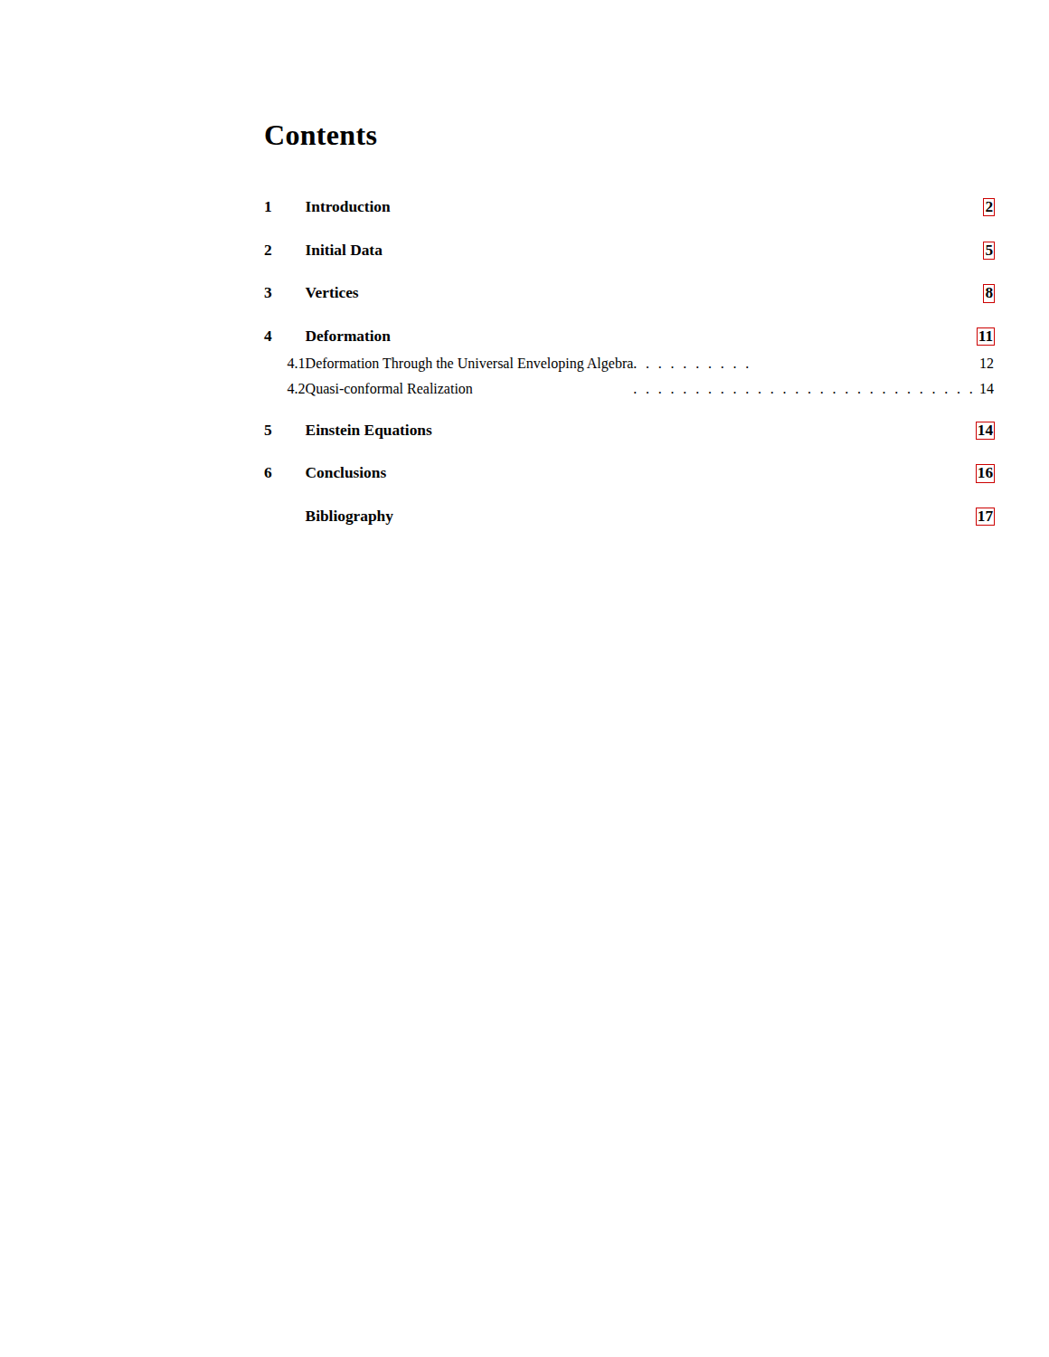Contents
| 1 | Introduction | | 2 |
| 2 | Initial Data | | 5 |
| 3 | Vertices | | 8 |
| 4 | Deformation | | 11 |
| 4.1 | Deformation Through the Universal Enveloping Algebra | . . . . . . . . . . | 12 |
| 4.2 | Quasi-conformal Realization | . . . . . . . . . . . . . . . . . . . . . . . . . . . . | 14 |
| 5 | Einstein Equations | | 14 |
| 6 | Conclusions | | 16 |
| | Bibliography | | 17 |